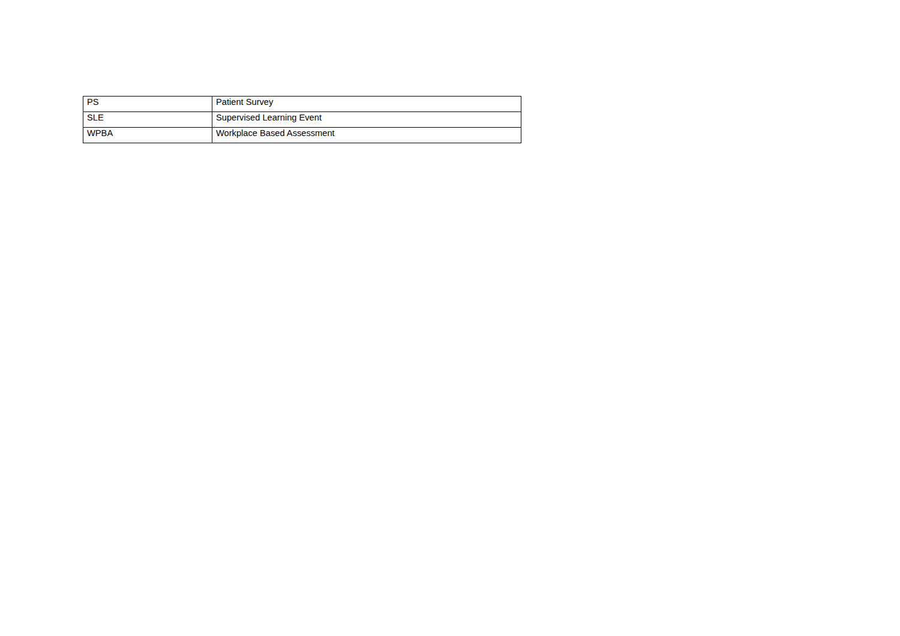| PS | Patient Survey |
| SLE | Supervised Learning Event |
| WPBA | Workplace Based Assessment |